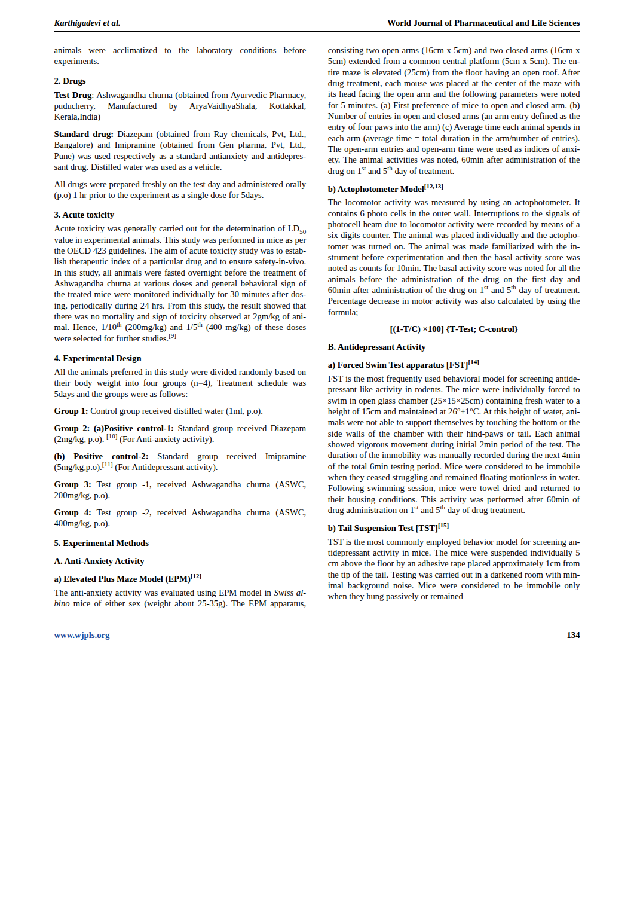Karthigadevi et al.
World Journal of Pharmaceutical and Life Sciences
animals were acclimatized to the laboratory conditions before experiments.
2. Drugs
Test Drug: Ashwagandha churna (obtained from Ayurvedic Pharmacy, puducherry, Manufactured by AryaVaidhyaShala, Kottakkal, Kerala,India)
Standard drug: Diazepam (obtained from Ray chemicals, Pvt, Ltd., Bangalore) and Imipramine (obtained from Gen pharma, Pvt, Ltd., Pune) was used respectively as a standard antianxiety and antidepressant drug. Distilled water was used as a vehicle.
All drugs were prepared freshly on the test day and administered orally (p.o) 1 hr prior to the experiment as a single dose for 5days.
3. Acute toxicity
Acute toxicity was generally carried out for the determination of LD50 value in experimental animals. This study was performed in mice as per the OECD 423 guidelines. The aim of acute toxicity study was to establish therapeutic index of a particular drug and to ensure safety-in-vivo. In this study, all animals were fasted overnight before the treatment of Ashwagandha churna at various doses and general behavioral sign of the treated mice were monitored individually for 30 minutes after dosing, periodically during 24 hrs. From this study, the result showed that there was no mortality and sign of toxicity observed at 2gm/kg of animal. Hence, 1/10th (200mg/kg) and 1/5th (400 mg/kg) of these doses were selected for further studies.[9]
4. Experimental Design
All the animals preferred in this study were divided randomly based on their body weight into four groups (n=4), Treatment schedule was 5days and the groups were as follows:
Group 1: Control group received distilled water (1ml, p.o).
Group 2: (a)Positive control-1: Standard group received Diazepam (2mg/kg, p.o). [10] (For Anti-anxiety activity).
(b) Positive control-2: Standard group received Imipramine (5mg/kg,p.o).[11] (For Antidepressant activity).
Group 3: Test group -1, received Ashwagandha churna (ASWC, 200mg/kg, p.o).
Group 4: Test group -2, received Ashwagandha churna (ASWC, 400mg/kg, p.o).
5. Experimental Methods
A. Anti-Anxiety Activity
a) Elevated Plus Maze Model (EPM)[12]
The anti-anxiety activity was evaluated using EPM model in Swiss albino mice of either sex (weight about 25-35g). The EPM apparatus, consisting two open arms (16cm x 5cm) and two closed arms (16cm x 5cm) extended from a common central platform (5cm x 5cm). The entire maze is elevated (25cm) from the floor having an open roof. After drug treatment, each mouse was placed at the center of the maze with its head facing the open arm and the following parameters were noted for 5 minutes. (a) First preference of mice to open and closed arm. (b) Number of entries in open and closed arms (an arm entry defined as the entry of four paws into the arm) (c) Average time each animal spends in each arm (average time = total duration in the arm/number of entries). The open-arm entries and open-arm time were used as indices of anxiety. The animal activities was noted, 60min after administration of the drug on 1st and 5th day of treatment.
b) Actophotometer Model[12,13]
The locomotor activity was measured by using an actophotometer. It contains 6 photo cells in the outer wall. Interruptions to the signals of photocell beam due to locomotor activity were recorded by means of a six digits counter. The animal was placed individually and the actophotomer was turned on. The animal was made familiarized with the instrument before experimentation and then the basal activity score was noted as counts for 10min. The basal activity score was noted for all the animals before the administration of the drug on the first day and 60min after administration of the drug on 1st and 5th day of treatment. Percentage decrease in motor activity was also calculated by using the formula;
[(1-T/C) ×100] {T-Test; C-control}
B. Antidepressant Activity
a) Forced Swim Test apparatus [FST][14]
FST is the most frequently used behavioral model for screening antidepressant like activity in rodents. The mice were individually forced to swim in open glass chamber (25×15×25cm) containing fresh water to a height of 15cm and maintained at 26°±1°C. At this height of water, animals were not able to support themselves by touching the bottom or the side walls of the chamber with their hind-paws or tail. Each animal showed vigorous movement during initial 2min period of the test. The duration of the immobility was manually recorded during the next 4min of the total 6min testing period. Mice were considered to be immobile when they ceased struggling and remained floating motionless in water. Following swimming session, mice were towel dried and returned to their housing conditions. This activity was performed after 60min of drug administration on 1st and 5th day of drug treatment.
b) Tail Suspension Test [TST][15]
TST is the most commonly employed behavior model for screening antidepressant activity in mice. The mice were suspended individually 5 cm above the floor by an adhesive tape placed approximately 1cm from the tip of the tail. Testing was carried out in a darkened room with minimal background noise. Mice were considered to be immobile only when they hung passively or remained
www.wjpls.org
134